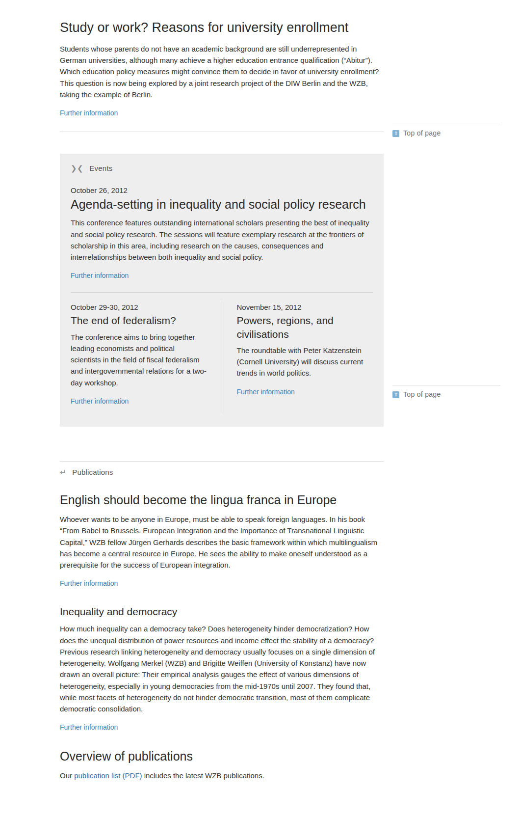Study or work? Reasons for university enrollment
Students whose parents do not have an academic background are still underrepresented in German universities, although many achieve a higher education entrance qualification (“Abitur”). Which education policy measures might convince them to decide in favor of university enrollment? This question is now being explored by a joint research project of the DIW Berlin and the WZB, taking the example of Berlin.
Further information
❯❮Events
October 26, 2012
Agenda-setting in inequality and social policy research
This conference features outstanding international scholars presenting the best of inequality and social policy research. The sessions will feature exemplary research at the frontiers of scholarship in this area, including research on the causes, consequences and interrelationships between both inequality and social policy.
Further information
October 29-30, 2012
The end of federalism?
The conference aims to bring together leading economists and political scientists in the field of fiscal federalism and intergovernmental relations for a two-day workshop.
Further information
November 15, 2012
Powers, regions, and civilisations
The roundtable with Peter Katzenstein (Cornell University) will discuss current trends in world politics.
Further information
↵Publications
English should become the lingua franca in Europe
Whoever wants to be anyone in Europe, must be able to speak foreign languages. In his book “From Babel to Brussels. European Integration and the Importance of Transnational Linguistic Capital,” WZB fellow Jürgen Gerhards describes the basic framework within which multilingualism has become a central resource in Europe. He sees the ability to make oneself understood as a prerequisite for the success of European integration.
Further information
Inequality and democracy
How much inequality can a democracy take? Does heterogeneity hinder democratization? How does the unequal distribution of power resources and income effect the stability of a democracy? Previous research linking heterogeneity and democracy usually focuses on a single dimension of heterogeneity. Wolfgang Merkel (WZB) and Brigitte Weiffen (University of Konstanz) have now drawn an overall picture: Their empirical analysis gauges the effect of various dimensions of heterogeneity, especially in young democracies from the mid-1970s until 2007. They found that, while most facets of heterogeneity do not hinder democratic transition, most of them complicate democratic consolidation.
Further information
Overview of publications
Our publication list (PDF) includes the latest WZB publications.
⇧Top of page
⇧Top of page